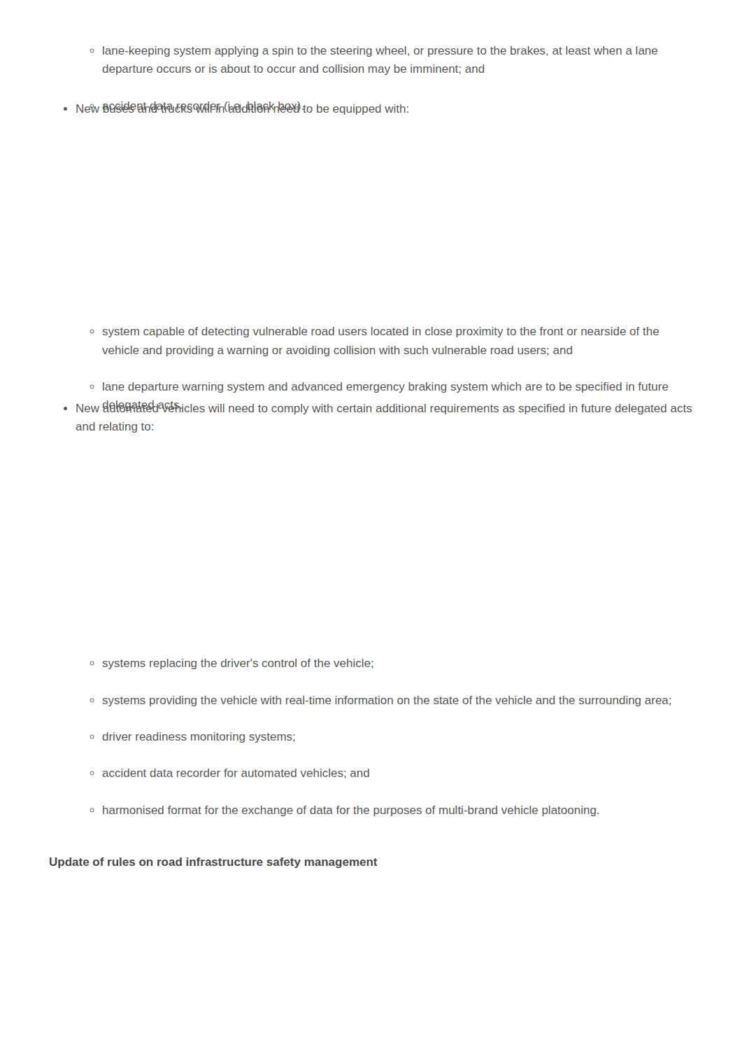lane-keeping system applying a spin to the steering wheel, or pressure to the brakes, at least when a lane departure occurs or is about to occur and collision may be imminent; and
accident data recorder (i.e. black box).
New buses and trucks will in addition need to be equipped with:
system capable of detecting vulnerable road users located in close proximity to the front or nearside of the vehicle and providing a warning or avoiding collision with such vulnerable road users; and
lane departure warning system and advanced emergency braking system which are to be specified in future delegated acts.
New automated vehicles will need to comply with certain additional requirements as specified in future delegated acts and relating to:
systems replacing the driver's control of the vehicle;
systems providing the vehicle with real-time information on the state of the vehicle and the surrounding area;
driver readiness monitoring systems;
accident data recorder for automated vehicles; and
harmonised format for the exchange of data for the purposes of multi-brand vehicle platooning.
Update of rules on road infrastructure safety management